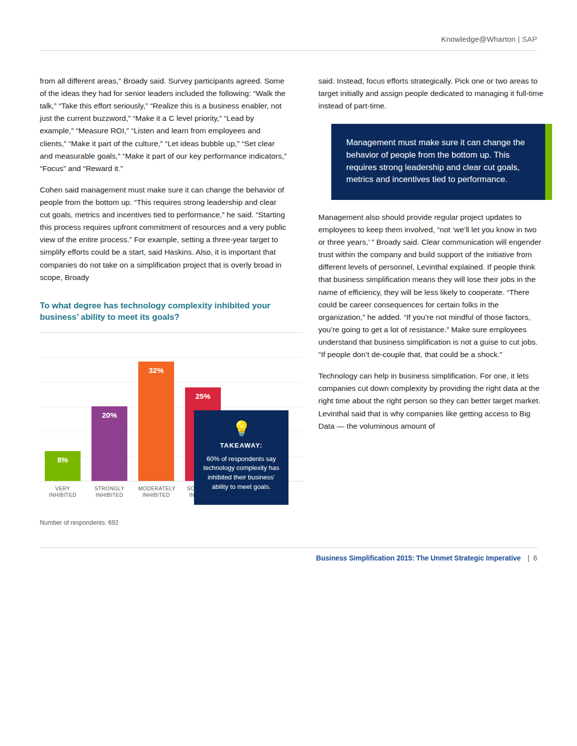Knowledge@Wharton | SAP
from all different areas,” Broady said. Survey participants agreed. Some of the ideas they had for senior leaders included the following: “Walk the talk,” “Take this effort seriously,” “Realize this is a business enabler, not just the current buzzword,” “Make it a C level priority,” “Lead by example,” “Measure ROI,” “Listen and learn from employees and clients,” “Make it part of the culture,” “Let ideas bubble up,” “Set clear and measurable goals,” “Make it part of our key performance indicators,” “Focus” and “Reward it.”
Cohen said management must make sure it can change the behavior of people from the bottom up. “This requires strong leadership and clear cut goals, metrics and incentives tied to performance,” he said. “Starting this process requires upfront commitment of resources and a very public view of the entire process.” For example, setting a three-year target to simplify efforts could be a start, said Haskins. Also, it is important that companies do not take on a simplification project that is overly broad in scope, Broady
To what degree has technology complexity inhibited your business’ ability to meet its goals?
8%
20%
32%
25%
14%
Very
Inhibited
Strongly
Inhibited
Moderately
Inhibited
Somewhat
Inhibited
Not
Inhibited
At All
💡 TAKEAWAY: 60% of respondents say technology complexity has inhibited their business’ ability to meet goals.
Number of respondents: 692
said. Instead, focus efforts strategically. Pick one or two areas to target initially and assign people dedicated to managing it full-time instead of part-time.
Management must make sure it can change the behavior of people from the bottom up. This requires strong leadership and clear cut goals, metrics and incentives tied to performance.
Management also should provide regular project updates to employees to keep them involved, “not ‘we’ll let you know in two or three years,’ ” Broady said. Clear communication will engender trust within the company and build support of the initiative from different levels of personnel, Levinthal explained. If people think that business simplification means they will lose their jobs in the name of efficiency, they will be less likely to cooperate. “There could be career consequences for certain folks in the organization,” he added. “If you’re not mindful of those factors, you’re going to get a lot of resistance.” Make sure employees understand that business simplification is not a guise to cut jobs. “If people don’t de-couple that, that could be a shock.”
Technology can help in business simplification. For one, it lets companies cut down complexity by providing the right data at the right time about the right person so they can better target market. Levinthal said that is why companies like getting access to Big Data — the voluminous amount of
Business Simplification 2015: The Unmet Strategic Imperative | 6